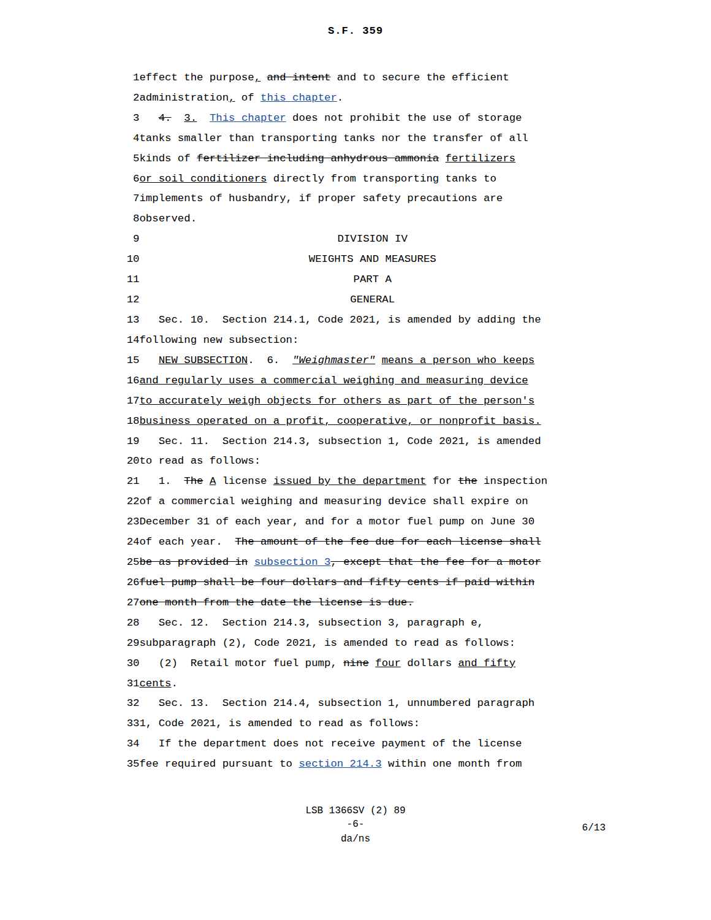S.F. 359
| 1 | effect the purpose , and intent and to secure the efficient |
| 2 | administration , of this chapter . |
| 3 | 4. 3. This chapter does not prohibit the use of storage |
| 4 | tanks smaller than transporting tanks nor the transfer of all |
| 5 | kinds of fertilizer including anhydrous ammonia fertilizers |
| 6 | or soil conditioners directly from transporting tanks to |
| 7 | implements of husbandry, if proper safety precautions are |
| 8 | observed. |
| 9 | DIVISION IV |
| 10 | WEIGHTS AND MEASURES |
| 11 | PART A |
| 12 | GENERAL |
| 13 | Sec. 10. Section 214.1, Code 2021, is amended by adding the |
| 14 | following new subsection: |
| 15 | NEW SUBSECTION . 6. "Weighmaster" means a person who keeps |
| 16 | and regularly uses a commercial weighing and measuring device |
| 17 | to accurately weigh objects for others as part of the person's |
| 18 | business operated on a profit, cooperative, or nonprofit basis. |
| 19 | Sec. 11. Section 214.3, subsection 1, Code 2021, is amended |
| 20 | to read as follows: |
| 21 | 1. The A license issued by the department for the inspection |
| 22 | of a commercial weighing and measuring device shall expire on |
| 23 | December 31 of each year, and for a motor fuel pump on June 30 |
| 24 | of each year. The amount of the fee due for each license shall |
| 25 | be as provided in subsection 3 , except that the fee for a motor |
| 26 | fuel pump shall be four dollars and fifty cents if paid within |
| 27 | one month from the date the license is due. |
| 28 | Sec. 12. Section 214.3, subsection 3, paragraph e, |
| 29 | subparagraph (2), Code 2021, is amended to read as follows: |
| 30 | (2) Retail motor fuel pump, nine four dollars and fifty |
| 31 | cents . |
| 32 | Sec. 13. Section 214.4, subsection 1, unnumbered paragraph |
| 33 | 1, Code 2021, is amended to read as follows: |
| 34 | If the department does not receive payment of the license |
| 35 | fee required pursuant to section 214.3 within one month from |
LSB 1366SV (2) 89
-6-
da/ns
6/13